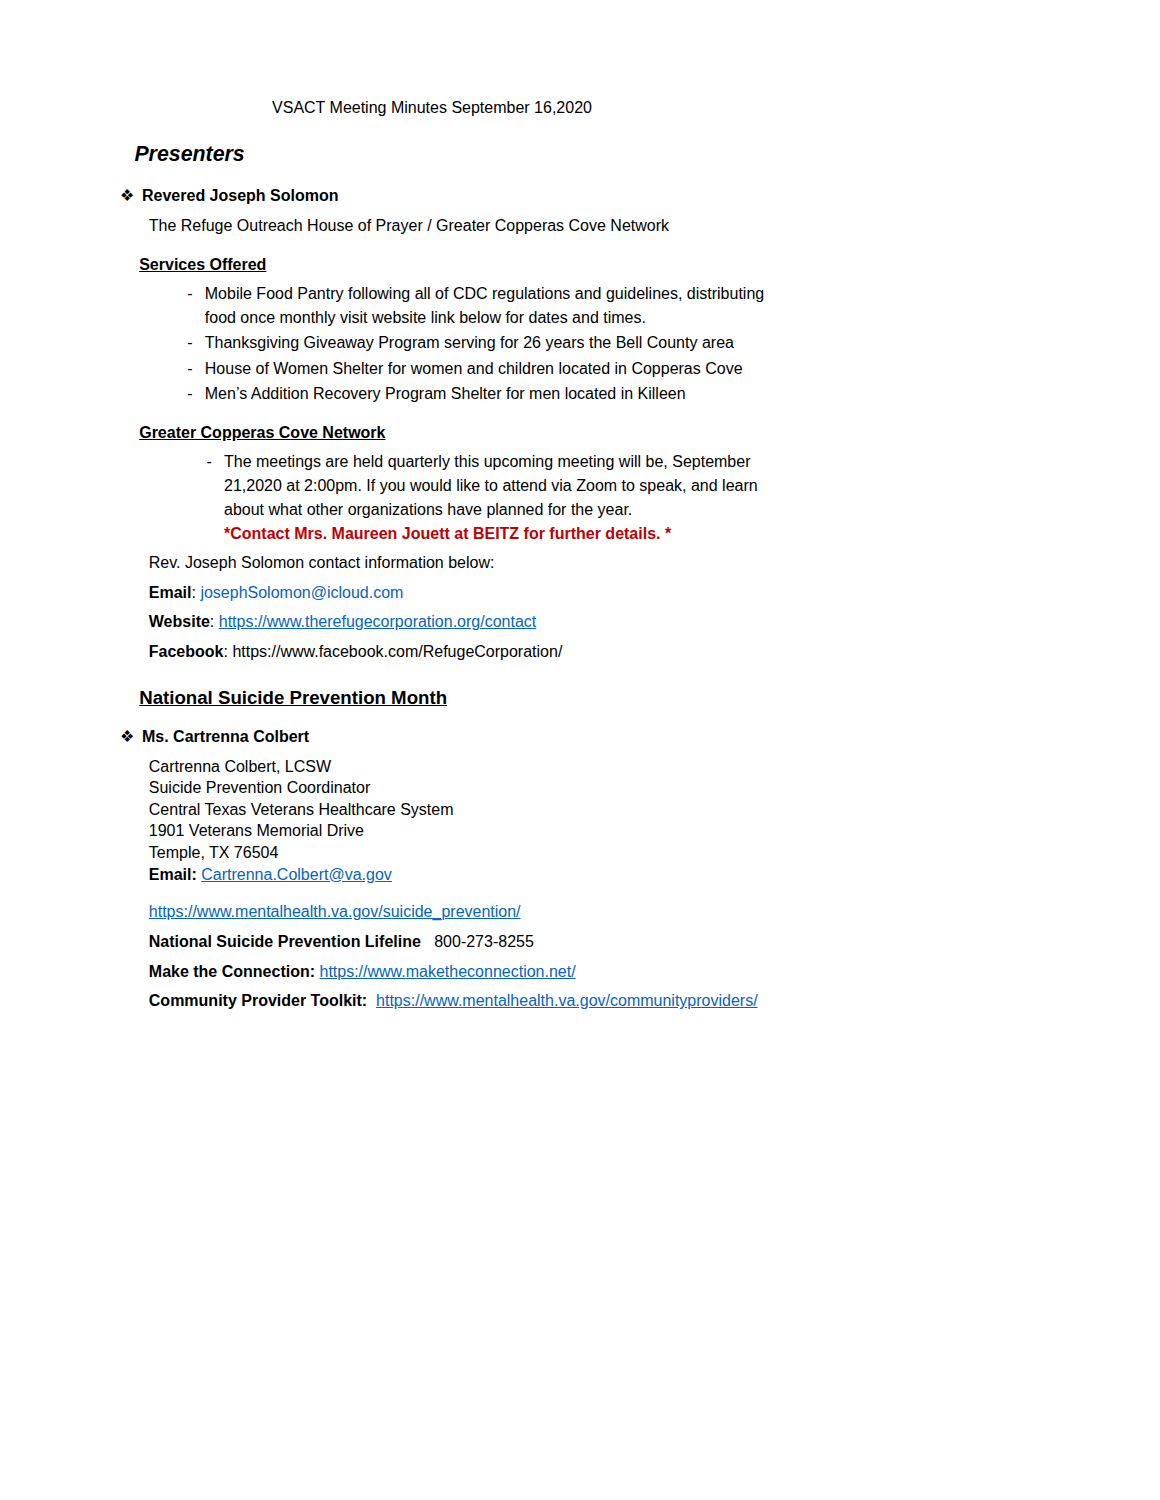VSACT Meeting Minutes September 16,2020
Presenters
Revered Joseph Solomon
The Refuge Outreach House of Prayer / Greater Copperas Cove Network
Services Offered
Mobile Food Pantry following all of CDC regulations and guidelines, distributing food once monthly visit website link below for dates and times.
Thanksgiving Giveaway Program serving for 26 years the Bell County area
House of Women Shelter for women and children located in Copperas Cove
Men’s Addition Recovery Program Shelter for men located in Killeen
Greater Copperas Cove Network
The meetings are held quarterly this upcoming meeting will be, September 21,2020 at 2:00pm. If you would like to attend via Zoom to speak, and learn about what other organizations have planned for the year.
*Contact Mrs. Maureen Jouett at BEITZ for further details. *
Rev. Joseph Solomon contact information below:
Email: josephSolomon@icloud.com
Website: https://www.therefugecorporation.org/contact
Facebook: https://www.facebook.com/RefugeCorporation/
National Suicide Prevention Month
Ms. Cartrenna Colbert
Cartrenna Colbert, LCSW
Suicide Prevention Coordinator
Central Texas Veterans Healthcare System
1901 Veterans Memorial Drive
Temple, TX 76504
Email: Cartrenna.Colbert@va.gov
https://www.mentalhealth.va.gov/suicide_prevention/
National Suicide Prevention Lifeline 800-273-8255
Make the Connection: https://www.maketheconnection.net/
Community Provider Toolkit: https://www.mentalhealth.va.gov/communityproviders/